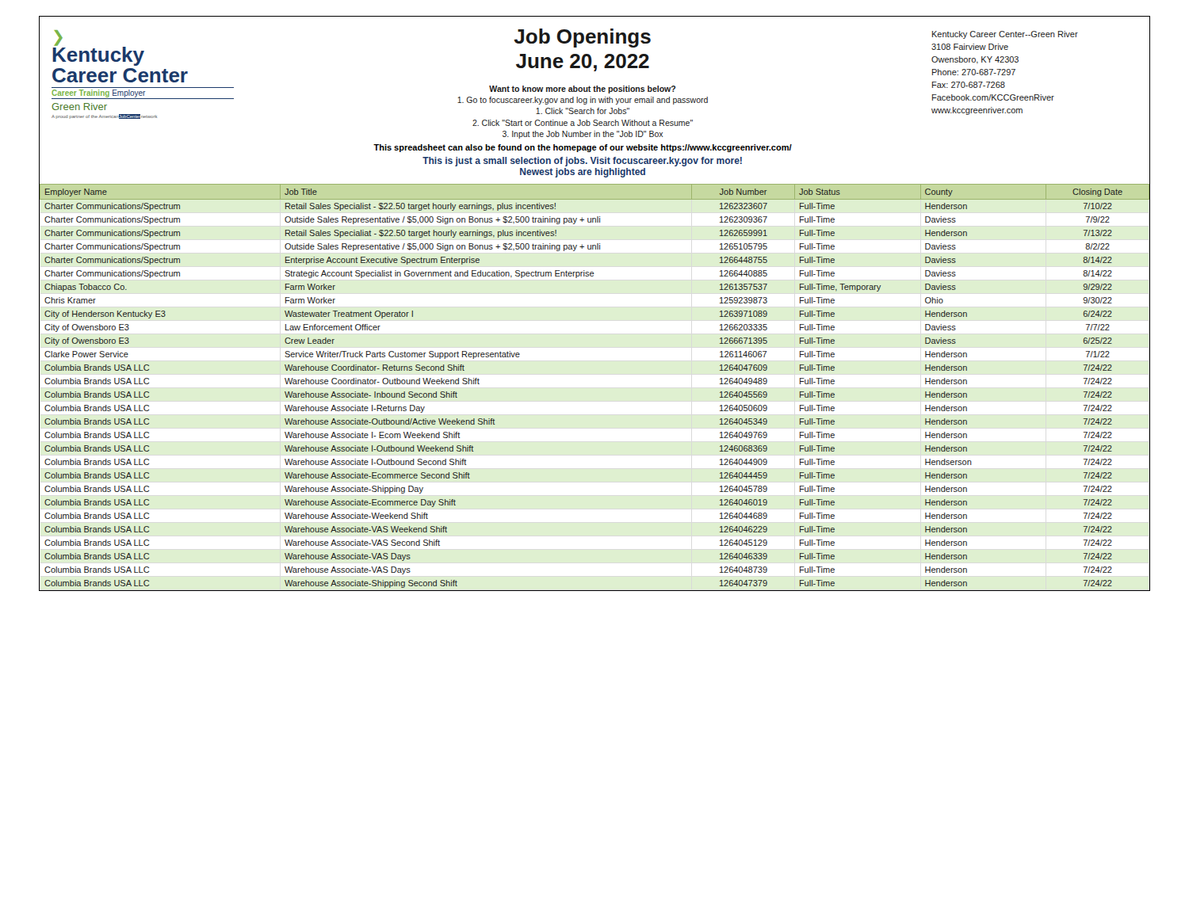❯
Kentucky
Career Center
Career Training Employer
Green River
A proud partner of the AmericanJobCenternetwork
Job Openings
June 20, 2022
Want to know more about the positions below?
1. Go to focuscareer.ky.gov and log in with your email and password
1. Click "Search for Jobs"
2. Click "Start or Continue a Job Search Without a Resume"
3. Input the Job Number in the "Job ID" Box
This spreadsheet can also be found on the homepage of our website https://www.kccgreenriver.com/
This is just a small selection of jobs. Visit focuscareer.ky.gov for more!
Newest jobs are highlighted
Kentucky Career Center--Green River
3108 Fairview Drive
Owensboro, KY 42303
Phone: 270-687-7297
Fax: 270-687-7268
Facebook.com/KCCGreenRiver
www.kccgreenriver.com
| Employer Name | Job Title | Job Number | Job Status | County | Closing Date |
| --- | --- | --- | --- | --- | --- |
| Charter Communications/Spectrum | Retail Sales Specialist - $22.50 target hourly earnings, plus incentives! | 1262323607 | Full-Time | Henderson | 7/10/22 |
| Charter Communications/Spectrum | Outside Sales Representative / $5,000 Sign on Bonus + $2,500 training pay + unli | 1262309367 | Full-Time | Daviess | 7/9/22 |
| Charter Communications/Spectrum | Retail Sales Specialiat - $22.50 target hourly earnings, plus incentives! | 1262659991 | Full-Time | Henderson | 7/13/22 |
| Charter Communications/Spectrum | Outside Sales Representative / $5,000 Sign on Bonus + $2,500 training pay + unli | 1265105795 | Full-Time | Daviess | 8/2/22 |
| Charter Communications/Spectrum | Enterprise Account Executive Spectrum Enterprise | 1266448755 | Full-Time | Daviess | 8/14/22 |
| Charter Communications/Spectrum | Strategic Account Specialist in Government and Education, Spectrum Enterprise | 1266440885 | Full-Time | Daviess | 8/14/22 |
| Chiapas Tobacco Co. | Farm Worker | 1261357537 | Full-Time, Temporary | Daviess | 9/29/22 |
| Chris Kramer | Farm Worker | 1259239873 | Full-Time | Ohio | 9/30/22 |
| City of Henderson Kentucky E3 | Wastewater Treatment Operator I | 1263971089 | Full-Time | Henderson | 6/24/22 |
| City of Owensboro E3 | Law Enforcement Officer | 1266203335 | Full-Time | Daviess | 7/7/22 |
| City of Owensboro E3 | Crew Leader | 1266671395 | Full-Time | Daviess | 6/25/22 |
| Clarke Power Service | Service Writer/Truck Parts Customer Support Representative | 1261146067 | Full-Time | Henderson | 7/1/22 |
| Columbia Brands USA LLC | Warehouse Coordinator- Returns Second Shift | 1264047609 | Full-Time | Henderson | 7/24/22 |
| Columbia Brands USA LLC | Warehouse Coordinator- Outbound Weekend Shift | 1264049489 | Full-Time | Henderson | 7/24/22 |
| Columbia Brands USA LLC | Warehouse Associate- Inbound Second Shift | 1264045569 | Full-Time | Henderson | 7/24/22 |
| Columbia Brands USA LLC | Warehouse Associate I-Returns Day | 1264050609 | Full-Time | Henderson | 7/24/22 |
| Columbia Brands USA LLC | Warehouse Associate-Outbound/Active Weekend Shift | 1264045349 | Full-Time | Henderson | 7/24/22 |
| Columbia Brands USA LLC | Warehouse Associate I- Ecom Weekend Shift | 1264049769 | Full-Time | Henderson | 7/24/22 |
| Columbia Brands USA LLC | Warehouse Associate I-Outbound Weekend Shift | 1246068369 | Full-Time | Henderson | 7/24/22 |
| Columbia Brands USA LLC | Warehouse Associate I-Outbound Second Shift | 1264044909 | Full-Time | Hendserson | 7/24/22 |
| Columbia Brands USA LLC | Warehouse Associate-Ecommerce Second Shift | 1264044459 | Full-Time | Henderson | 7/24/22 |
| Columbia Brands USA LLC | Warehouse Associate-Shipping Day | 1264045789 | Full-Time | Henderson | 7/24/22 |
| Columbia Brands USA LLC | Warehouse Associate-Ecommerce Day Shift | 1264046019 | Full-Time | Henderson | 7/24/22 |
| Columbia Brands USA LLC | Warehouse Associate-Weekend Shift | 1264044689 | Full-Time | Henderson | 7/24/22 |
| Columbia Brands USA LLC | Warehouse Associate-VAS Weekend Shift | 1264046229 | Full-Time | Henderson | 7/24/22 |
| Columbia Brands USA LLC | Warehouse Associate-VAS Second Shift | 1264045129 | Full-Time | Henderson | 7/24/22 |
| Columbia Brands USA LLC | Warehouse Associate-VAS Days | 1264046339 | Full-Time | Henderson | 7/24/22 |
| Columbia Brands USA LLC | Warehouse Associate-VAS Days | 1264048739 | Full-Time | Henderson | 7/24/22 |
| Columbia Brands USA LLC | Warehouse Associate-Shipping Second Shift | 1264047379 | Full-Time | Henderson | 7/24/22 |